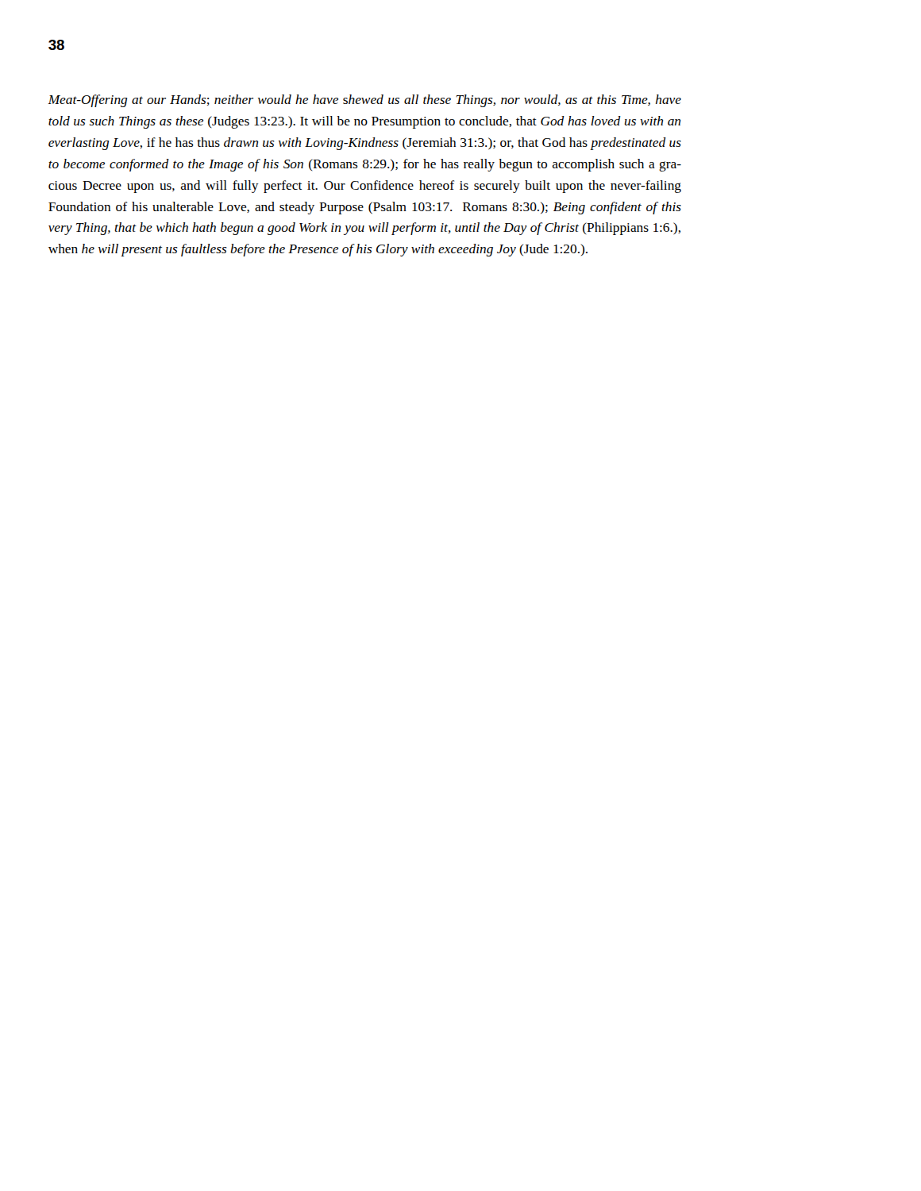38
Meat-Offering at our Hands; neither would he have shewed us all these Things, nor would, as at this Time, have told us such Things as these (Judges 13:23.). It will be no Presumption to conclude, that God has loved us with an everlasting Love, if he has thus drawn us with Loving-Kindness (Jeremiah 31:3.); or, that God has predestinated us to become conformed to the Image of his Son (Romans 8:29.); for he has really begun to accomplish such a gracious Decree upon us, and will fully perfect it. Our Confidence hereof is securely built upon the never-failing Foundation of his unalterable Love, and steady Purpose (Psalm 103:17. Romans 8:30.); Being confident of this very Thing, that be which hath begun a good Work in you will perform it, until the Day of Christ (Philippians 1:6.), when he will present us faultless before the Presence of his Glory with exceeding Joy (Jude 1:20.).